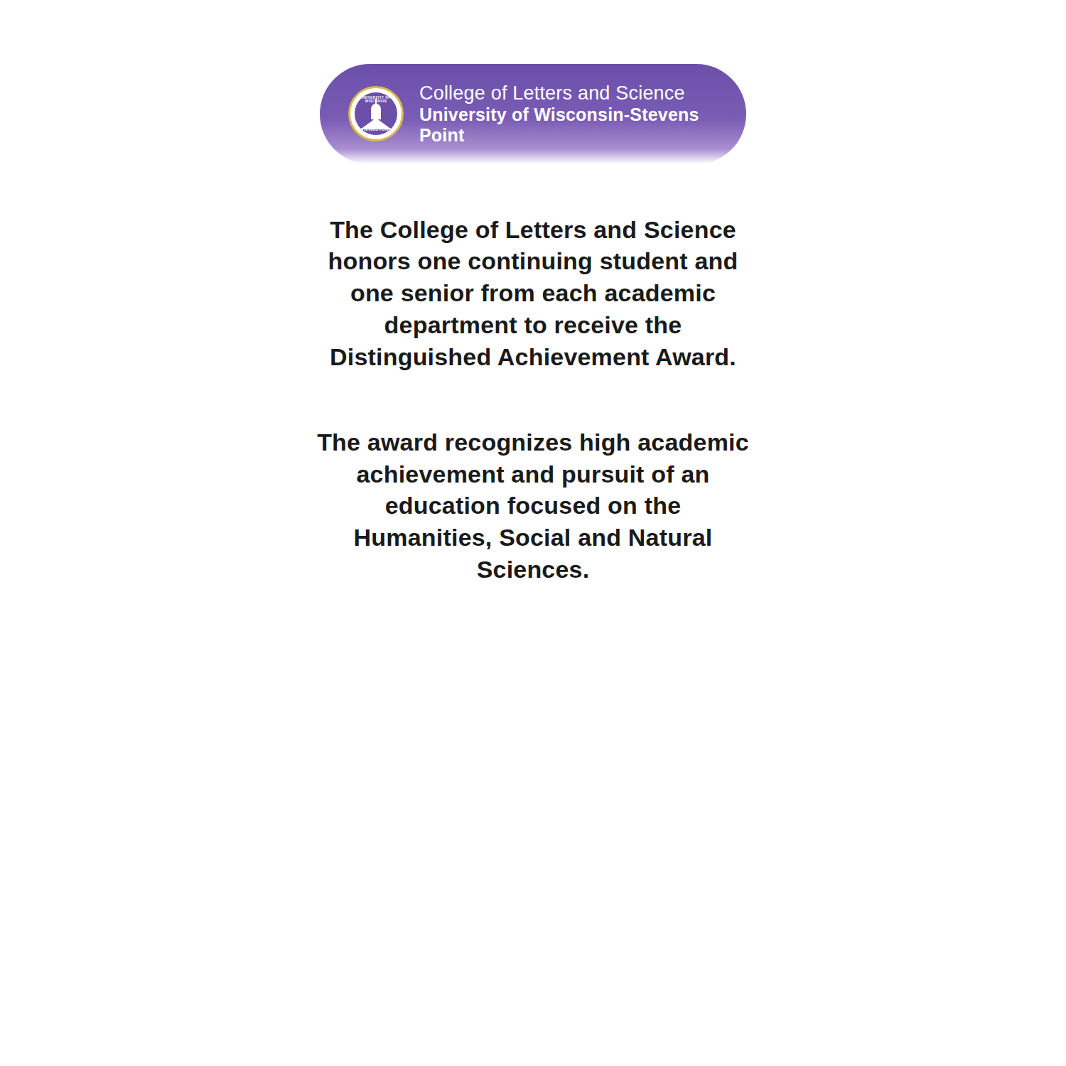University of Wisconsin Stevens Point
College of Letters and Science
University of Wisconsin‑Stevens Point
The College of Letters and Science honors one continuing student and one senior from each academic department to receive the Distinguished Achievement Award.
The award recognizes high academic achievement and pursuit of an education focused on the Humanities, Social and Natural Sciences.